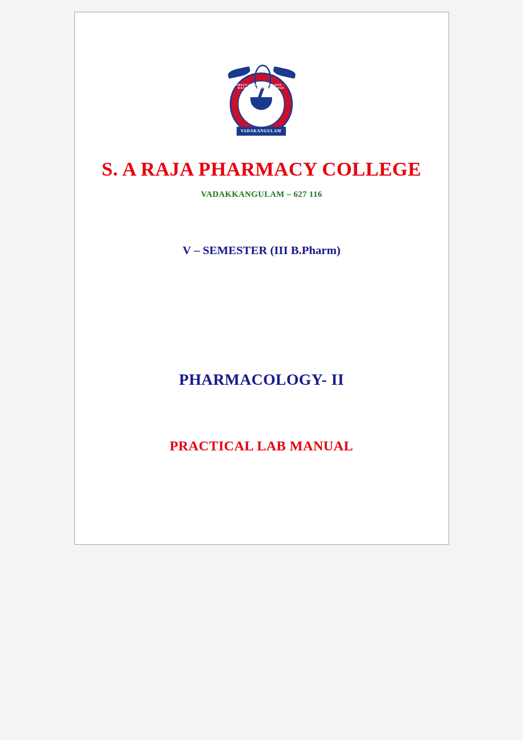PHARMACY SUCCEEDS AS LOVE · S. A. RAJA PHARMACY COLLEGE
VADAKANGULAM
S. A RAJA PHARMACY COLLEGE
VADAKKANGULAM – 627 116
V – SEMESTER (III B.Pharm)
PHARMACOLOGY- II
PRACTICAL LAB MANUAL